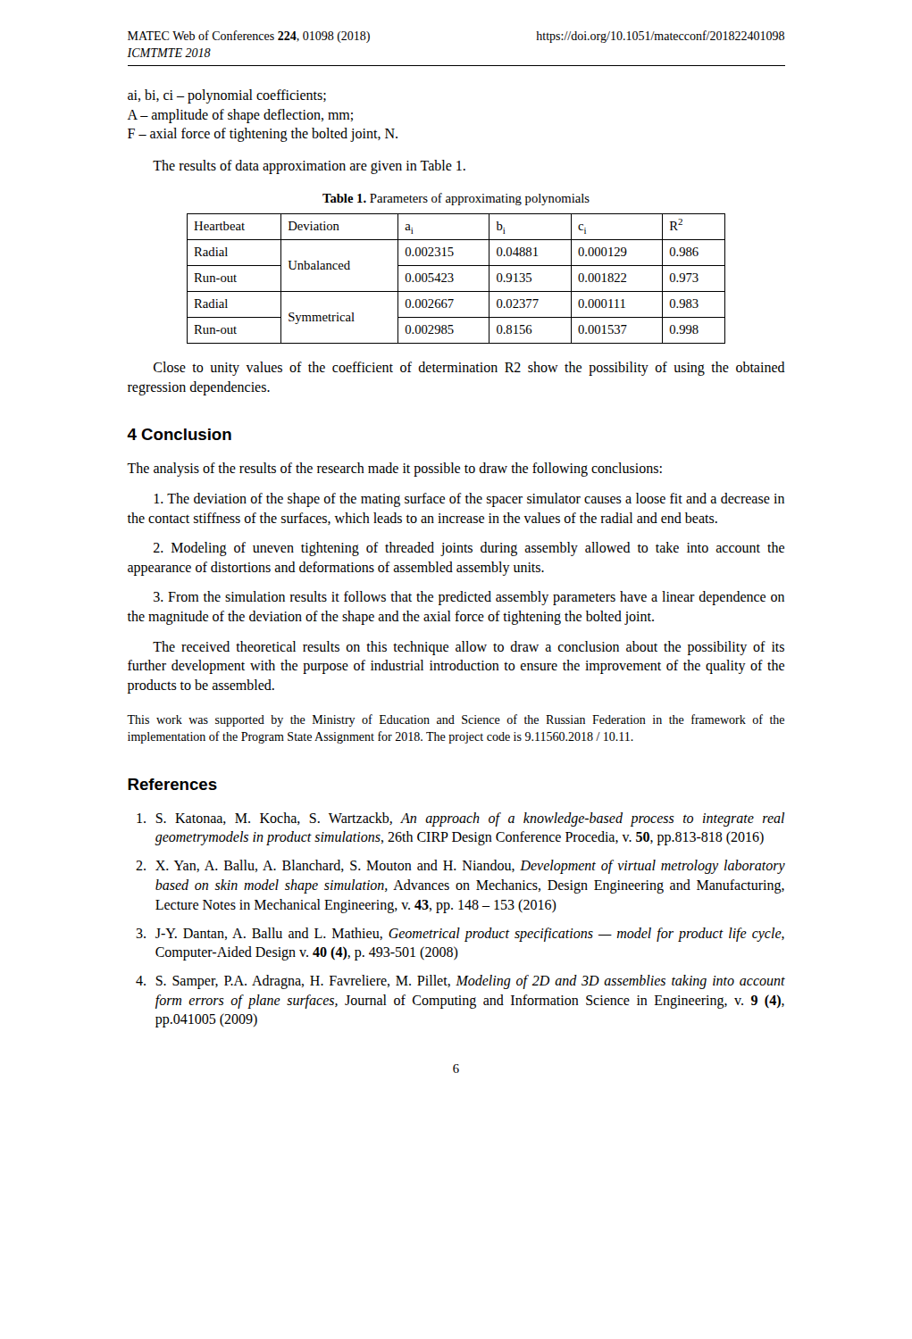MATEC Web of Conferences 224, 01098 (2018)
ICMTMTE 2018
https://doi.org/10.1051/matecconf/201822401098
ai, bi, ci – polynomial coefficients;
A – amplitude of shape deflection, mm;
F – axial force of tightening the bolted joint, N.
The results of data approximation are given in Table 1.
Table 1. Parameters of approximating polynomials
| Heartbeat | Deviation | a i | b i | c i | R 2 |
| --- | --- | --- | --- | --- | --- |
| Radial | Unbalanced | 0.002315 | 0.04881 | 0.000129 | 0.986 |
| Run-out | 0.005423 | 0.9135 | 0.001822 | 0.973 |
| Radial | Symmetrical | 0.002667 | 0.02377 | 0.000111 | 0.983 |
| Run-out | 0.002985 | 0.8156 | 0.001537 | 0.998 |
Close to unity values of the coefficient of determination R2 show the possibility of using the obtained regression dependencies.
4 Conclusion
The analysis of the results of the research made it possible to draw the following conclusions:
1. The deviation of the shape of the mating surface of the spacer simulator causes a loose fit and a decrease in the contact stiffness of the surfaces, which leads to an increase in the values of the radial and end beats.
2. Modeling of uneven tightening of threaded joints during assembly allowed to take into account the appearance of distortions and deformations of assembled assembly units.
3. From the simulation results it follows that the predicted assembly parameters have a linear dependence on the magnitude of the deviation of the shape and the axial force of tightening the bolted joint.
The received theoretical results on this technique allow to draw a conclusion about the possibility of its further development with the purpose of industrial introduction to ensure the improvement of the quality of the products to be assembled.
This work was supported by the Ministry of Education and Science of the Russian Federation in the framework of the implementation of the Program State Assignment for 2018. The project code is 9.11560.2018 / 10.11.
References
S. Katonaa, M. Kocha, S. Wartzackb, An approach of a knowledge-based process to integrate real geometrymodels in product simulations, 26th CIRP Design Conference Procedia, v. 50, pp.813-818 (2016)
X. Yan, A. Ballu, A. Blanchard, S. Mouton and H. Niandou, Development of virtual metrology laboratory based on skin model shape simulation, Advances on Mechanics, Design Engineering and Manufacturing, Lecture Notes in Mechanical Engineering, v. 43, pp. 148 – 153 (2016)
J-Y. Dantan, A. Ballu and L. Mathieu, Geometrical product specifications — model for product life cycle, Computer-Aided Design v. 40 (4), p. 493-501 (2008)
S. Samper, P.A. Adragna, H. Favreliere, M. Pillet, Modeling of 2D and 3D assemblies taking into account form errors of plane surfaces, Journal of Computing and Information Science in Engineering, v. 9 (4), pp.041005 (2009)
6